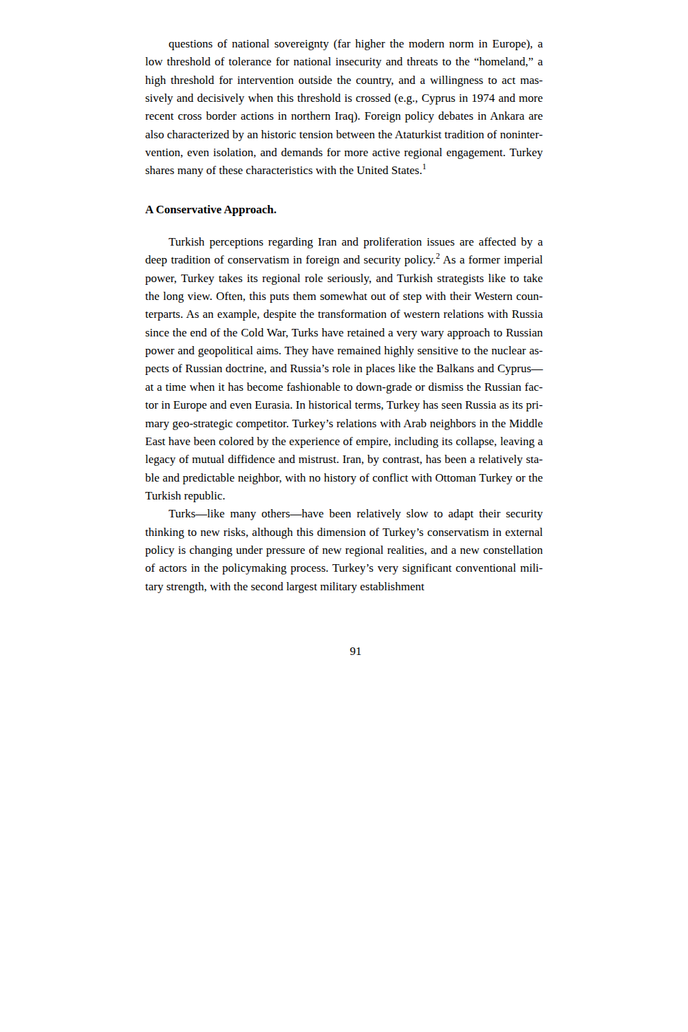questions of national sovereignty (far higher the modern norm in Europe), a low threshold of tolerance for national insecurity and threats to the “homeland,” a high threshold for intervention outside the country, and a willingness to act massively and decisively when this threshold is crossed (e.g., Cyprus in 1974 and more recent cross border actions in northern Iraq). Foreign policy debates in Ankara are also characterized by an historic tension between the Ataturkist tradition of nonintervention, even isolation, and demands for more active regional engagement. Turkey shares many of these characteristics with the United States.1
A Conservative Approach.
Turkish perceptions regarding Iran and proliferation issues are affected by a deep tradition of conservatism in foreign and security policy.2 As a former imperial power, Turkey takes its regional role seriously, and Turkish strategists like to take the long view. Often, this puts them somewhat out of step with their Western counterparts. As an example, despite the transformation of western relations with Russia since the end of the Cold War, Turks have retained a very wary approach to Russian power and geopolitical aims. They have remained highly sensitive to the nuclear aspects of Russian doctrine, and Russia’s role in places like the Balkans and Cyprus—at a time when it has become fashionable to down-grade or dismiss the Russian factor in Europe and even Eurasia. In historical terms, Turkey has seen Russia as its primary geo-strategic competitor. Turkey’s relations with Arab neighbors in the Middle East have been colored by the experience of empire, including its collapse, leaving a legacy of mutual diffidence and mistrust. Iran, by contrast, has been a relatively stable and predictable neighbor, with no history of conflict with Ottoman Turkey or the Turkish republic.
Turks—like many others—have been relatively slow to adapt their security thinking to new risks, although this dimension of Turkey’s conservatism in external policy is changing under pressure of new regional realities, and a new constellation of actors in the policymaking process. Turkey’s very significant conventional military strength, with the second largest military establishment
91